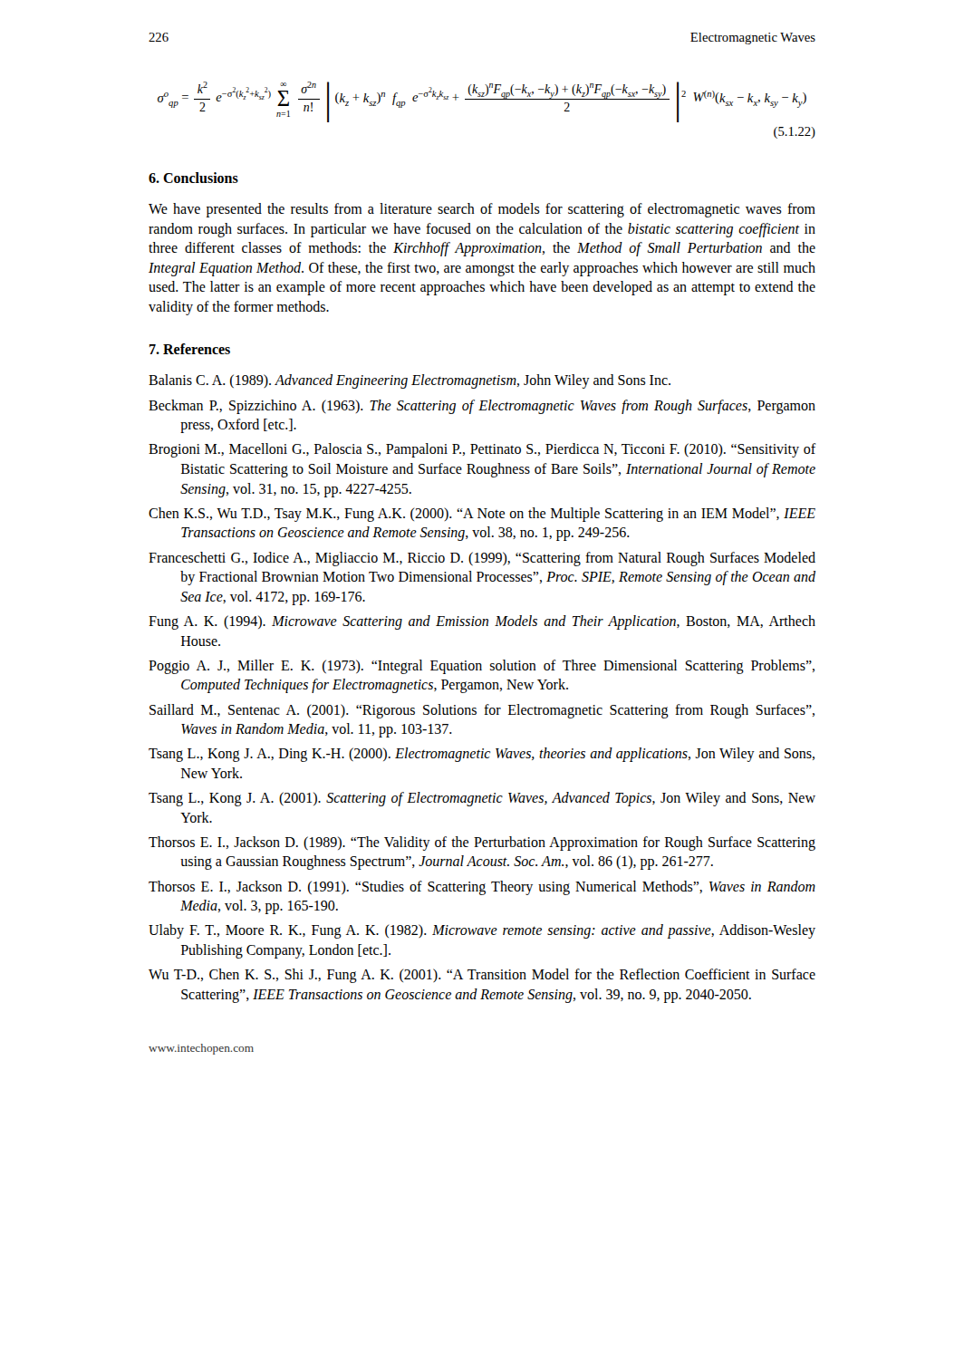226 Electromagnetic Waves
σoqp = k22 e−σ2(kz2+ksz2) ∞Σn=1 σ2n n! | (kz + ksz)n fqp e−σ2kzksz + (ksz)nFqp(−kx, −ky) + (kz)nFqp(−ksx, −ksy) 2 |2 W(n)(ksx − kx, ksy − ky)
(5.1.22)
6. Conclusions
We have presented the results from a literature search of models for scattering of electromagnetic waves from random rough surfaces. In particular we have focused on the calculation of the bistatic scattering coefficient in three different classes of methods: the Kirchhoff Approximation, the Method of Small Perturbation and the Integral Equation Method. Of these, the first two, are amongst the early approaches which however are still much used. The latter is an example of more recent approaches which have been developed as an attempt to extend the validity of the former methods.
7. References
Balanis C. A. (1989). Advanced Engineering Electromagnetism, John Wiley and Sons Inc.
Beckman P., Spizzichino A. (1963). The Scattering of Electromagnetic Waves from Rough Surfaces, Pergamon press, Oxford [etc.].
Brogioni M., Macelloni G., Paloscia S., Pampaloni P., Pettinato S., Pierdicca N, Ticconi F. (2010). “Sensitivity of Bistatic Scattering to Soil Moisture and Surface Roughness of Bare Soils”, International Journal of Remote Sensing, vol. 31, no. 15, pp. 4227-4255.
Chen K.S., Wu T.D., Tsay M.K., Fung A.K. (2000). “A Note on the Multiple Scattering in an IEM Model”, IEEE Transactions on Geoscience and Remote Sensing, vol. 38, no. 1, pp. 249-256.
Franceschetti G., Iodice A., Migliaccio M., Riccio D. (1999), “Scattering from Natural Rough Surfaces Modeled by Fractional Brownian Motion Two Dimensional Processes”, Proc. SPIE, Remote Sensing of the Ocean and Sea Ice, vol. 4172, pp. 169-176.
Fung A. K. (1994). Microwave Scattering and Emission Models and Their Application, Boston, MA, Arthech House.
Poggio A. J., Miller E. K. (1973). “Integral Equation solution of Three Dimensional Scattering Problems”, Computed Techniques for Electromagnetics, Pergamon, New York.
Saillard M., Sentenac A. (2001). “Rigorous Solutions for Electromagnetic Scattering from Rough Surfaces”, Waves in Random Media, vol. 11, pp. 103-137.
Tsang L., Kong J. A., Ding K.-H. (2000). Electromagnetic Waves, theories and applications, Jon Wiley and Sons, New York.
Tsang L., Kong J. A. (2001). Scattering of Electromagnetic Waves, Advanced Topics, Jon Wiley and Sons, New York.
Thorsos E. I., Jackson D. (1989). “The Validity of the Perturbation Approximation for Rough Surface Scattering using a Gaussian Roughness Spectrum”, Journal Acoust. Soc. Am., vol. 86 (1), pp. 261-277.
Thorsos E. I., Jackson D. (1991). “Studies of Scattering Theory using Numerical Methods”, Waves in Random Media, vol. 3, pp. 165-190.
Ulaby F. T., Moore R. K., Fung A. K. (1982). Microwave remote sensing: active and passive, Addison-Wesley Publishing Company, London [etc.].
Wu T-D., Chen K. S., Shi J., Fung A. K. (2001). “A Transition Model for the Reflection Coefficient in Surface Scattering”, IEEE Transactions on Geoscience and Remote Sensing, vol. 39, no. 9, pp. 2040-2050.
www.intechopen.com